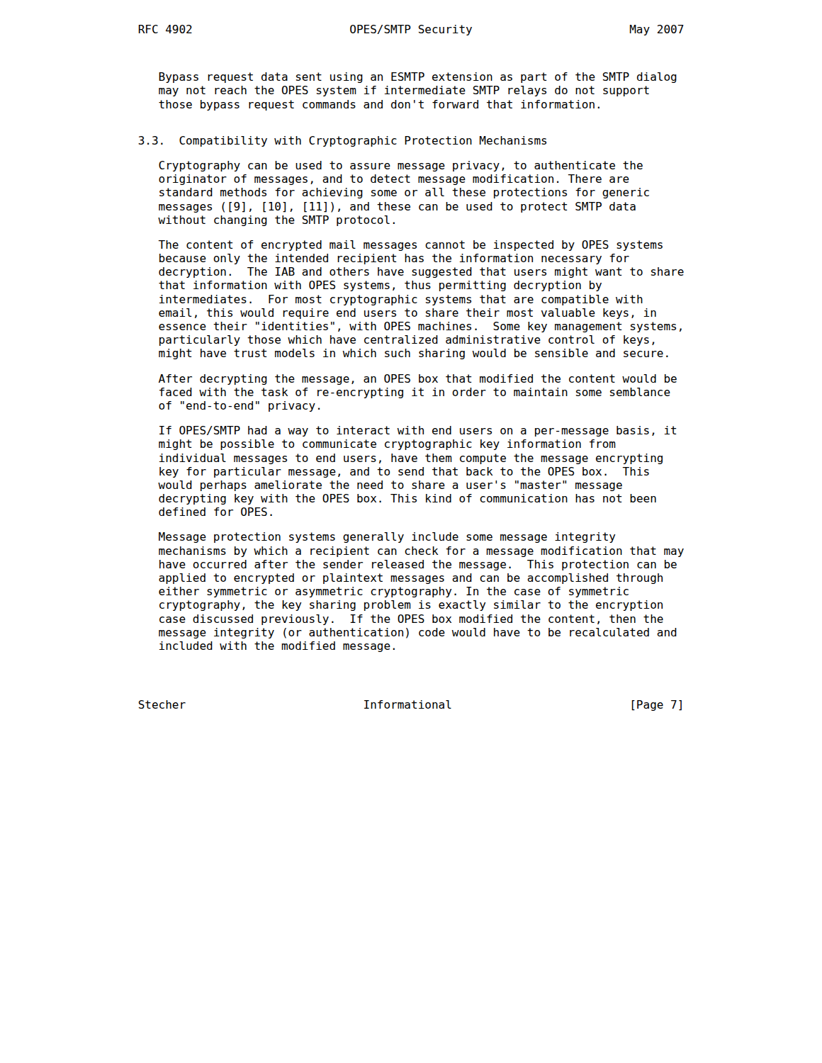RFC 4902 OPES/SMTP Security May 2007
Bypass request data sent using an ESMTP extension as part of the SMTP dialog may not reach the OPES system if intermediate SMTP relays do not support those bypass request commands and don't forward that information.
3.3. Compatibility with Cryptographic Protection Mechanisms
Cryptography can be used to assure message privacy, to authenticate the originator of messages, and to detect message modification. There are standard methods for achieving some or all these protections for generic messages ([9], [10], [11]), and these can be used to protect SMTP data without changing the SMTP protocol.
The content of encrypted mail messages cannot be inspected by OPES systems because only the intended recipient has the information necessary for decryption. The IAB and others have suggested that users might want to share that information with OPES systems, thus permitting decryption by intermediates. For most cryptographic systems that are compatible with email, this would require end users to share their most valuable keys, in essence their "identities", with OPES machines. Some key management systems, particularly those which have centralized administrative control of keys, might have trust models in which such sharing would be sensible and secure.
After decrypting the message, an OPES box that modified the content would be faced with the task of re-encrypting it in order to maintain some semblance of "end-to-end" privacy.
If OPES/SMTP had a way to interact with end users on a per-message basis, it might be possible to communicate cryptographic key information from individual messages to end users, have them compute the message encrypting key for particular message, and to send that back to the OPES box. This would perhaps ameliorate the need to share a user's "master" message decrypting key with the OPES box. This kind of communication has not been defined for OPES.
Message protection systems generally include some message integrity mechanisms by which a recipient can check for a message modification that may have occurred after the sender released the message. This protection can be applied to encrypted or plaintext messages and can be accomplished through either symmetric or asymmetric cryptography. In the case of symmetric cryptography, the key sharing problem is exactly similar to the encryption case discussed previously. If the OPES box modified the content, then the message integrity (or authentication) code would have to be recalculated and included with the modified message.
Stecher Informational [Page 7]